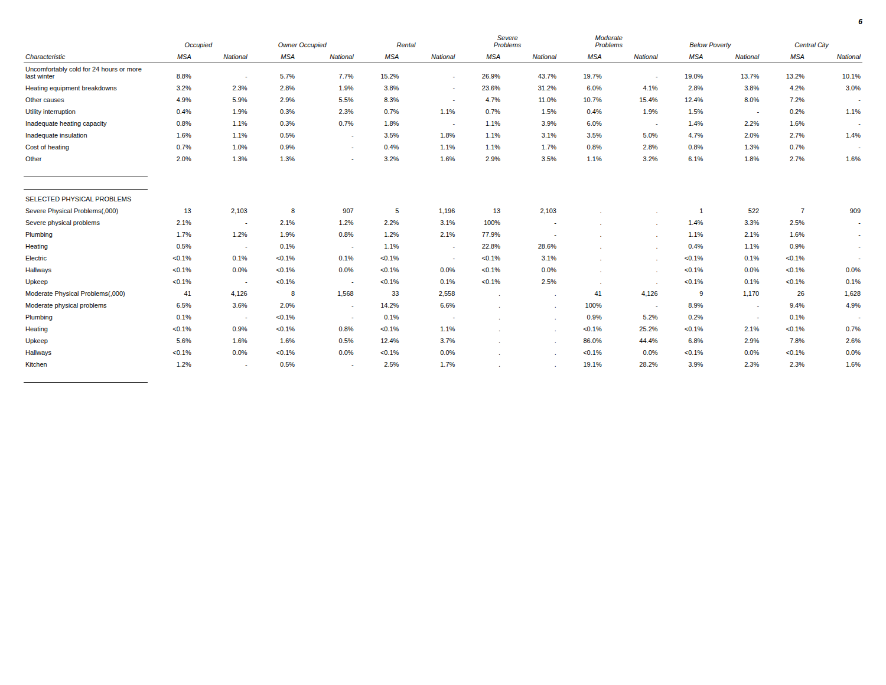6
| | Occupied | Owner Occupied | Rental | Severe Problems | Moderate Problems | Below Poverty | Central City |
| --- | --- | --- | --- | --- | --- | --- | --- |
| Characteristic | MSA | National | MSA | National | MSA | National | MSA | National | MSA | National | MSA | National | MSA | National |
| Uncomfortably cold for 24 hours or more last winter | 8.8% | - | 5.7% | 7.7% | 15.2% | - | 26.9% | 43.7% | 19.7% | - | 19.0% | 13.7% | 13.2% | 10.1% |
| Heating equipment breakdowns | 3.2% | 2.3% | 2.8% | 1.9% | 3.8% | - | 23.6% | 31.2% | 6.0% | 4.1% | 2.8% | 3.8% | 4.2% | 3.0% |
| Other causes | 4.9% | 5.9% | 2.9% | 5.5% | 8.3% | - | 4.7% | 11.0% | 10.7% | 15.4% | 12.4% | 8.0% | 7.2% | - |
| Utility interruption | 0.4% | 1.9% | 0.3% | 2.3% | 0.7% | 1.1% | 0.7% | 1.5% | 0.4% | 1.9% | 1.5% | - | 0.2% | 1.1% |
| Inadequate heating capacity | 0.8% | 1.1% | 0.3% | 0.7% | 1.8% | - | 1.1% | 3.9% | 6.0% | - | 1.4% | 2.2% | 1.6% | - |
| Inadequate insulation | 1.6% | 1.1% | 0.5% | - | 3.5% | 1.8% | 1.1% | 3.1% | 3.5% | 5.0% | 4.7% | 2.0% | 2.7% | 1.4% |
| Cost of heating | 0.7% | 1.0% | 0.9% | - | 0.4% | 1.1% | 1.1% | 1.7% | 0.8% | 2.8% | 0.8% | 1.3% | 0.7% | - |
| Other | 2.0% | 1.3% | 1.3% | - | 3.2% | 1.6% | 2.9% | 3.5% | 1.1% | 3.2% | 6.1% | 1.8% | 2.7% | 1.6% |
| SELECTED PHYSICAL PROBLEMS | |
| Severe Physical Problems(,000) | 13 | 2,103 | 8 | 907 | 5 | 1,196 | 13 | 2,103 | . | . | 1 | 522 | 7 | 909 |
| Severe physical problems | 2.1% | - | 2.1% | 1.2% | 2.2% | 3.1% | 100% | - | . | . | 1.4% | 3.3% | 2.5% | - |
| Plumbing | 1.7% | 1.2% | 1.9% | 0.8% | 1.2% | 2.1% | 77.9% | - | . | . | 1.1% | 2.1% | 1.6% | - |
| Heating | 0.5% | - | 0.1% | - | 1.1% | - | 22.8% | 28.6% | . | . | 0.4% | 1.1% | 0.9% | - |
| Electric | <0.1% | 0.1% | <0.1% | 0.1% | <0.1% | - | <0.1% | 3.1% | . | . | <0.1% | 0.1% | <0.1% | - |
| Hallways | <0.1% | 0.0% | <0.1% | 0.0% | <0.1% | 0.0% | <0.1% | 0.0% | . | . | <0.1% | 0.0% | <0.1% | 0.0% |
| Upkeep | <0.1% | - | <0.1% | - | <0.1% | 0.1% | <0.1% | 2.5% | . | . | <0.1% | 0.1% | <0.1% | 0.1% |
| Moderate Physical Problems(,000) | 41 | 4,126 | 8 | 1,568 | 33 | 2,558 | . | . | 41 | 4,126 | 9 | 1,170 | 26 | 1,628 |
| Moderate physical problems | 6.5% | 3.6% | 2.0% | - | 14.2% | 6.6% | . | . | 100% | - | 8.9% | - | 9.4% | 4.9% |
| Plumbing | 0.1% | - | <0.1% | - | 0.1% | - | . | . | 0.9% | 5.2% | 0.2% | - | 0.1% | - |
| Heating | <0.1% | 0.9% | <0.1% | 0.8% | <0.1% | 1.1% | . | . | <0.1% | 25.2% | <0.1% | 2.1% | <0.1% | 0.7% |
| Upkeep | 5.6% | 1.6% | 1.6% | 0.5% | 12.4% | 3.7% | . | . | 86.0% | 44.4% | 6.8% | 2.9% | 7.8% | 2.6% |
| Hallways | <0.1% | 0.0% | <0.1% | 0.0% | <0.1% | 0.0% | . | . | <0.1% | 0.0% | <0.1% | 0.0% | <0.1% | 0.0% |
| Kitchen | 1.2% | - | 0.5% | - | 2.5% | 1.7% | . | . | 19.1% | 28.2% | 3.9% | 2.3% | 2.3% | 1.6% |